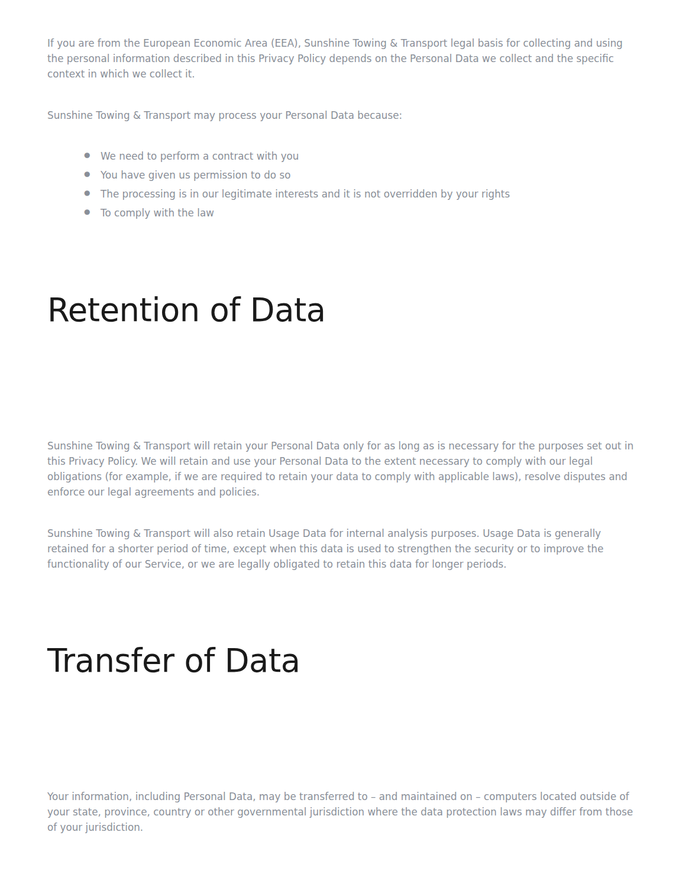If you are from the European Economic Area (EEA), Sunshine Towing & Transport legal basis for collecting and using the personal information described in this Privacy Policy depends on the Personal Data we collect and the specific context in which we collect it.
Sunshine Towing & Transport may process your Personal Data because:
We need to perform a contract with you
You have given us permission to do so
The processing is in our legitimate interests and it is not overridden by your rights
To comply with the law
Retention of Data
Sunshine Towing & Transport will retain your Personal Data only for as long as is necessary for the purposes set out in this Privacy Policy. We will retain and use your Personal Data to the extent necessary to comply with our legal obligations (for example, if we are required to retain your data to comply with applicable laws), resolve disputes and enforce our legal agreements and policies.
Sunshine Towing & Transport will also retain Usage Data for internal analysis purposes. Usage Data is generally retained for a shorter period of time, except when this data is used to strengthen the security or to improve the functionality of our Service, or we are legally obligated to retain this data for longer periods.
Transfer of Data
Your information, including Personal Data, may be transferred to – and maintained on – computers located outside of your state, province, country or other governmental jurisdiction where the data protection laws may differ from those of your jurisdiction.